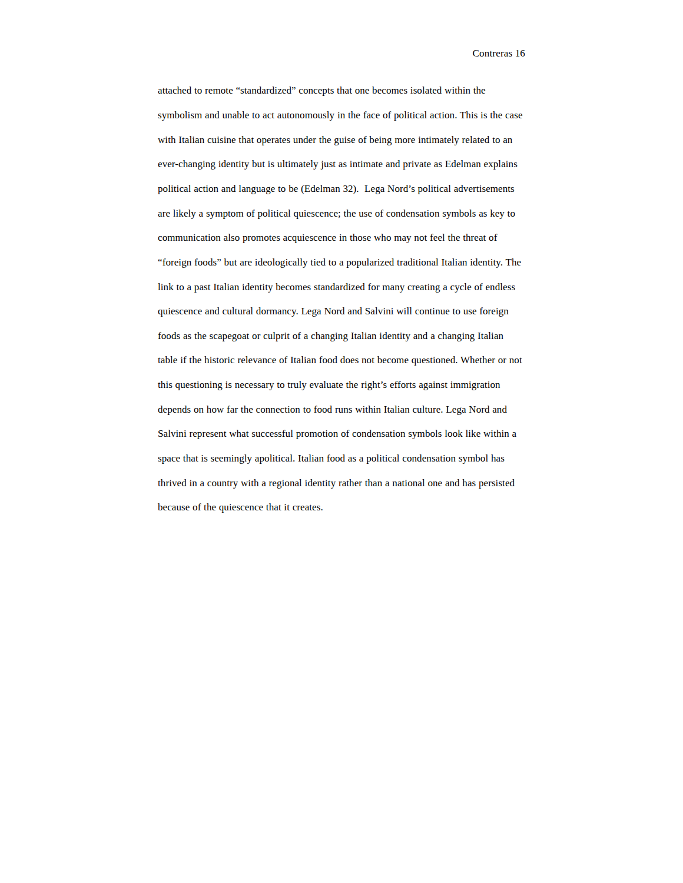Contreras 16
attached to remote “standardized” concepts that one becomes isolated within the symbolism and unable to act autonomously in the face of political action. This is the case with Italian cuisine that operates under the guise of being more intimately related to an ever-changing identity but is ultimately just as intimate and private as Edelman explains political action and language to be (Edelman 32). Lega Nord’s political advertisements are likely a symptom of political quiescence; the use of condensation symbols as key to communication also promotes acquiescence in those who may not feel the threat of “foreign foods” but are ideologically tied to a popularized traditional Italian identity. The link to a past Italian identity becomes standardized for many creating a cycle of endless quiescence and cultural dormancy. Lega Nord and Salvini will continue to use foreign foods as the scapegoat or culprit of a changing Italian identity and a changing Italian table if the historic relevance of Italian food does not become questioned. Whether or not this questioning is necessary to truly evaluate the right’s efforts against immigration depends on how far the connection to food runs within Italian culture. Lega Nord and Salvini represent what successful promotion of condensation symbols look like within a space that is seemingly apolitical. Italian food as a political condensation symbol has thrived in a country with a regional identity rather than a national one and has persisted because of the quiescence that it creates.